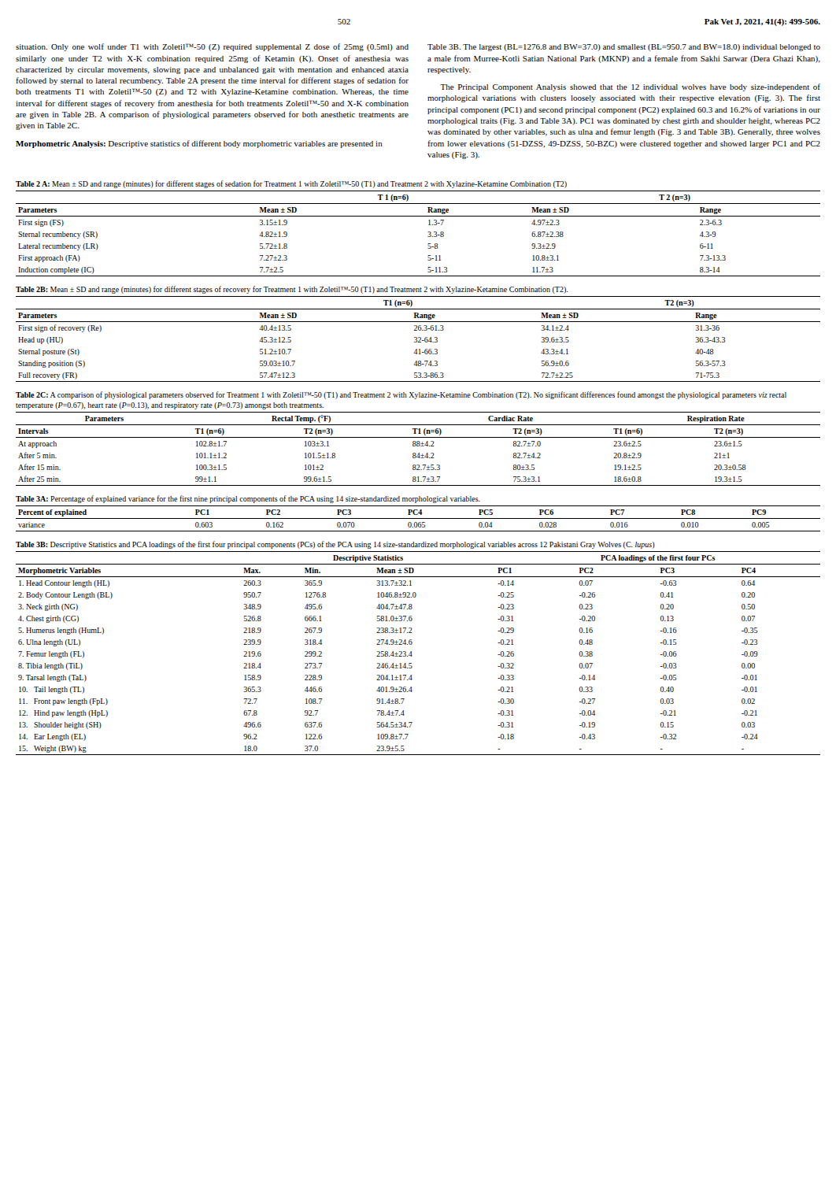502 Pak Vet J, 2021, 41(4): 499-506.
situation. Only one wolf under T1 with Zoletil™-50 (Z) required supplemental Z dose of 25mg (0.5ml) and similarly one under T2 with X-K combination required 25mg of Ketamin (K). Onset of anesthesia was characterized by circular movements, slowing pace and unbalanced gait with mentation and enhanced ataxia followed by sternal to lateral recumbency. Table 2A present the time interval for different stages of sedation for both treatments T1 with Zoletil™-50 (Z) and T2 with Xylazine-Ketamine combination. Whereas, the time interval for different stages of recovery from anesthesia for both treatments Zoletil™-50 and X-K combination are given in Table 2B. A comparison of physiological parameters observed for both anesthetic treatments are given in Table 2C.
Morphometric Analysis: Descriptive statistics of different body morphometric variables are presented in
Table 3B. The largest (BL=1276.8 and BW=37.0) and smallest (BL=950.7 and BW=18.0) individual belonged to a male from Murree-Kotli Satian National Park (MKNP) and a female from Sakhi Sarwar (Dera Ghazi Khan), respectively.
The Principal Component Analysis showed that the 12 individual wolves have body size-independent of morphological variations with clusters loosely associated with their respective elevation (Fig. 3). The first principal component (PC1) and second principal component (PC2) explained 60.3 and 16.2% of variations in our morphological traits (Fig. 3 and Table 3A). PC1 was dominated by chest girth and shoulder height, whereas PC2 was dominated by other variables, such as ulna and femur length (Fig. 3 and Table 3B). Generally, three wolves from lower elevations (51-DZSS, 49-DZSS, 50-BZC) were clustered together and showed larger PC1 and PC2 values (Fig. 3).
Table 2 A: Mean ± SD and range (minutes) for different stages of sedation for Treatment 1 with Zoletil™-50 (T1) and Treatment 2 with Xylazine-Ketamine Combination (T2)
| | T 1 (n=6) | T 2 (n=3) |
| --- | --- | --- |
| Parameters | Mean ± SD | Range | Mean ± SD | Range |
| First sign (FS) | 3.15±1.9 | 1.3-7 | 4.97±2.3 | 2.3-6.3 |
| Sternal recumbency (SR) | 4.82±1.9 | 3.3-8 | 6.87±2.38 | 4.3-9 |
| Lateral recumbency (LR) | 5.72±1.8 | 5-8 | 9.3±2.9 | 6-11 |
| First approach (FA) | 7.27±2.3 | 5-11 | 10.8±3.1 | 7.3-13.3 |
| Induction complete (IC) | 7.7±2.5 | 5-11.3 | 11.7±3 | 8.3-14 |
Table 2B: Mean ± SD and range (minutes) for different stages of recovery for Treatment 1 with Zoletil™-50 (T1) and Treatment 2 with Xylazine-Ketamine Combination (T2).
| | T1 (n=6) | T2 (n=3) |
| --- | --- | --- |
| Parameters | Mean ± SD | Range | Mean ± SD | Range |
| First sign of recovery (Re) | 40.4±13.5 | 26.3-61.3 | 34.1±2.4 | 31.3-36 |
| Head up (HU) | 45.3±12.5 | 32-64.3 | 39.6±3.5 | 36.3-43.3 |
| Sternal posture (St) | 51.2±10.7 | 41-66.3 | 43.3±4.1 | 40-48 |
| Standing position (S) | 59.03±10.7 | 48-74.3 | 56.9±0.6 | 56.3-57.3 |
| Full recovery (FR) | 57.47±12.3 | 53.3-86.3 | 72.7±2.25 | 71-75.3 |
Table 2C: A comparison of physiological parameters observed for Treatment 1 with Zoletil™-50 (T1) and Treatment 2 with Xylazine-Ketamine Combination (T2). No significant differences found amongst the physiological parameters viz rectal temperature (P=0.67), heart rate (P=0.13), and respiratory rate (P=0.73) amongst both treatments.
| Parameters | Rectal Temp. (°F) | Cardiac Rate | Respiration Rate |
| --- | --- | --- | --- |
| Intervals | T1 (n=6) | T2 (n=3) | T1 (n=6) | T2 (n=3) | T1 (n=6) | T2 (n=3) |
| At approach | 102.8±1.7 | 103±3.1 | 88±4.2 | 82.7±7.0 | 23.6±2.5 | 23.6±1.5 |
| After 5 min. | 101.1±1.2 | 101.5±1.8 | 84±4.2 | 82.7±4.2 | 20.8±2.9 | 21±1 |
| After 15 min. | 100.3±1.5 | 101±2 | 82.7±5.3 | 80±3.5 | 19.1±2.5 | 20.3±0.58 |
| After 25 min. | 99±1.1 | 99.6±1.5 | 81.7±3.7 | 75.3±3.1 | 18.6±0.8 | 19.3±1.5 |
Table 3A: Percentage of explained variance for the first nine principal components of the PCA using 14 size-standardized morphological variables.
| Percent of explained | PC1 | PC2 | PC3 | PC4 | PC5 | PC6 | PC7 | PC8 | PC9 |
| --- | --- | --- | --- | --- | --- | --- | --- | --- | --- |
| variance | 0.603 | 0.162 | 0.070 | 0.065 | 0.04 | 0.028 | 0.016 | 0.010 | 0.005 |
Table 3B: Descriptive Statistics and PCA loadings of the first four principal components (PCs) of the PCA using 14 size-standardized morphological variables across 12 Pakistani Gray Wolves (C. lupus)
| | Descriptive Statistics | PCA loadings of the first four PCs |
| --- | --- | --- |
| Morphometric Variables | Max. | Min. | Mean ± SD | PC1 | PC2 | PC3 | PC4 |
| 1. Head Contour length (HL) | 260.3 | 365.9 | 313.7±32.1 | -0.14 | 0.07 | -0.63 | 0.64 |
| 2. Body Contour Length (BL) | 950.7 | 1276.8 | 1046.8±92.0 | -0.25 | -0.26 | 0.41 | 0.20 |
| 3. Neck girth (NG) | 348.9 | 495.6 | 404.7±47.8 | -0.23 | 0.23 | 0.20 | 0.50 |
| 4. Chest girth (CG) | 526.8 | 666.1 | 581.0±37.6 | -0.31 | -0.20 | 0.13 | 0.07 |
| 5. Humerus length (HumL) | 218.9 | 267.9 | 238.3±17.2 | -0.29 | 0.16 | -0.16 | -0.35 |
| 6. Ulna length (UL) | 239.9 | 318.4 | 274.9±24.6 | -0.21 | 0.48 | -0.15 | -0.23 |
| 7. Femur length (FL) | 219.6 | 299.2 | 258.4±23.4 | -0.26 | 0.38 | -0.06 | -0.09 |
| 8. Tibia length (TiL) | 218.4 | 273.7 | 246.4±14.5 | -0.32 | 0.07 | -0.03 | 0.00 |
| 9. Tarsal length (TaL) | 158.9 | 228.9 | 204.1±17.4 | -0.33 | -0.14 | -0.05 | -0.01 |
| 10. Tail length (TL) | 365.3 | 446.6 | 401.9±26.4 | -0.21 | 0.33 | 0.40 | -0.01 |
| 11. Front paw length (FpL) | 72.7 | 108.7 | 91.4±8.7 | -0.30 | -0.27 | 0.03 | 0.02 |
| 12. Hind paw length (HpL) | 67.8 | 92.7 | 78.4±7.4 | -0.31 | -0.04 | -0.21 | -0.21 |
| 13. Shoulder height (SH) | 496.6 | 637.6 | 564.5±34.7 | -0.31 | -0.19 | 0.15 | 0.03 |
| 14. Ear Length (EL) | 96.2 | 122.6 | 109.8±7.7 | -0.18 | -0.43 | -0.32 | -0.24 |
| 15. Weight (BW) kg | 18.0 | 37.0 | 23.9±5.5 | - | - | - | - |